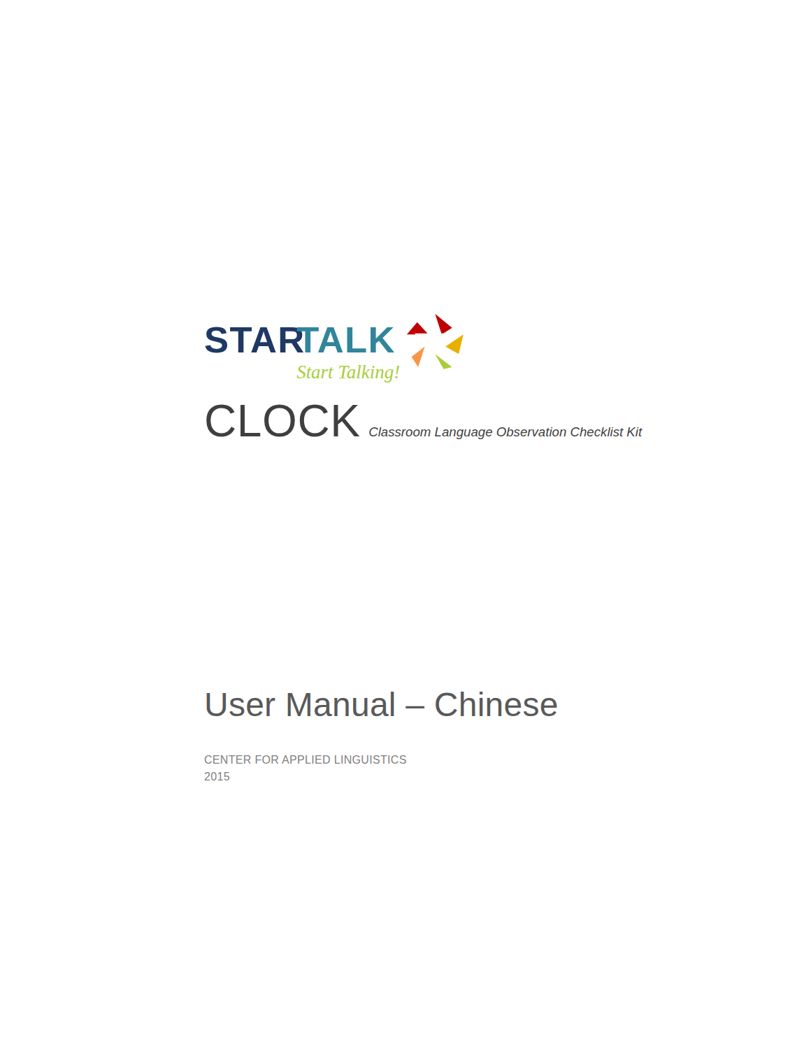CLOCK Classroom Language Observation Checklist Kit
User Manual – Chinese
CENTER FOR APPLIED LINGUISTICS
2015